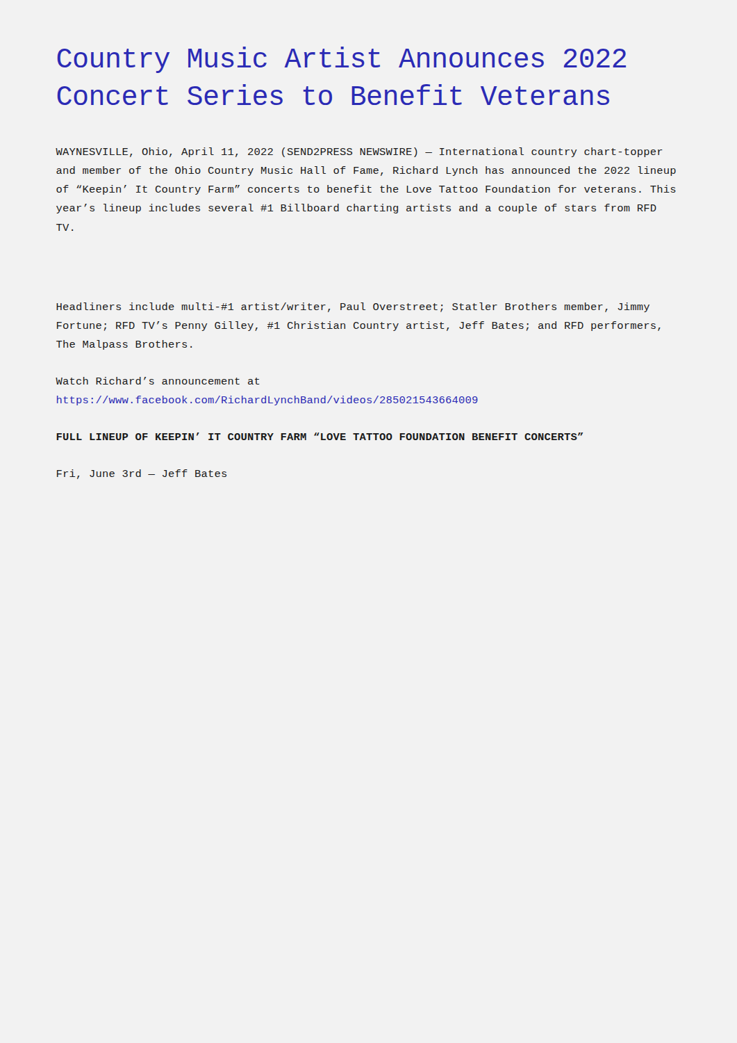Country Music Artist Announces 2022 Concert Series to Benefit Veterans
WAYNESVILLE, Ohio, April 11, 2022 (SEND2PRESS NEWSWIRE) — International country chart-topper and member of the Ohio Country Music Hall of Fame, Richard Lynch has announced the 2022 lineup of “Keepin’ It Country Farm” concerts to benefit the Love Tattoo Foundation for veterans. This year’s lineup includes several #1 Billboard charting artists and a couple of stars from RFD TV.
Headliners include multi-#1 artist/writer, Paul Overstreet; Statler Brothers member, Jimmy Fortune; RFD TV’s Penny Gilley, #1 Christian Country artist, Jeff Bates; and RFD performers, The Malpass Brothers.
Watch Richard’s announcement at
https://www.facebook.com/RichardLynchBand/videos/285021543664009
FULL LINEUP OF KEEPIN’ IT COUNTRY FARM “LOVE TATTOO FOUNDATION BENEFIT CONCERTS”
Fri, June 3rd — Jeff Bates